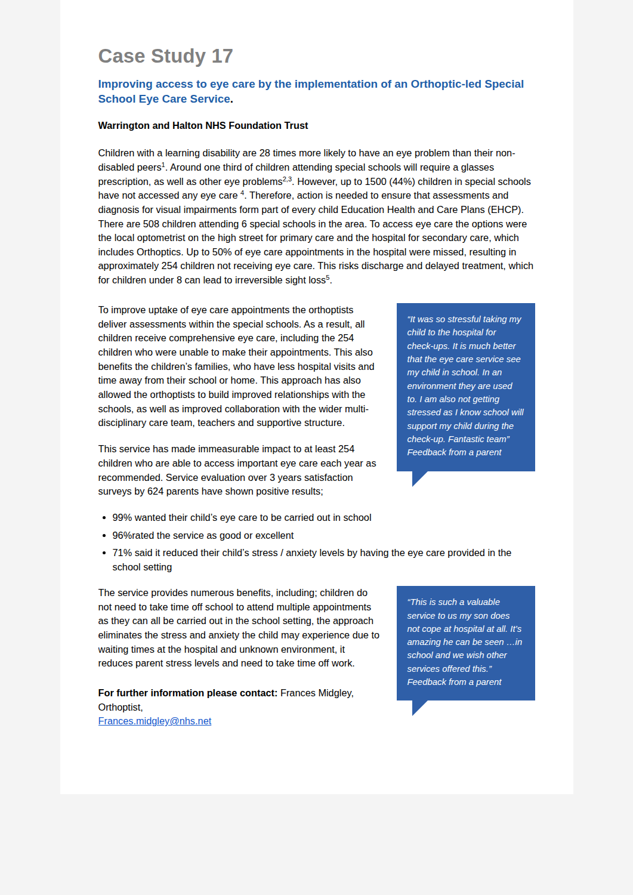Case Study 17
Improving access to eye care by the implementation of an Orthoptic-led Special School Eye Care Service.
Warrington and Halton NHS Foundation Trust
Children with a learning disability are 28 times more likely to have an eye problem than their non-disabled peers1. Around one third of children attending special schools will require a glasses prescription, as well as other eye problems2,3. However, up to 1500 (44%) children in special schools have not accessed any eye care 4. Therefore, action is needed to ensure that assessments and diagnosis for visual impairments form part of every child Education Health and Care Plans (EHCP). There are 508 children attending 6 special schools in the area. To access eye care the options were the local optometrist on the high street for primary care and the hospital for secondary care, which includes Orthoptics. Up to 50% of eye care appointments in the hospital were missed, resulting in approximately 254 children not receiving eye care. This risks discharge and delayed treatment, which for children under 8 can lead to irreversible sight loss5.
“It was so stressful taking my child to the hospital for check-ups. It is much better that the eye care service see my child in school. In an environment they are used to. I am also not getting stressed as I know school will support my child during the check-up. Fantastic team” Feedback from a parent
To improve uptake of eye care appointments the orthoptists deliver assessments within the special schools. As a result, all children receive comprehensive eye care, including the 254 children who were unable to make their appointments. This also benefits the children’s families, who have less hospital visits and time away from their school or home. This approach has also allowed the orthoptists to build improved relationships with the schools, as well as improved collaboration with the wider multi-disciplinary care team, teachers and supportive structure.
This service has made immeasurable impact to at least 254 children who are able to access important eye care each year as recommended. Service evaluation over 3 years satisfaction surveys by 624 parents have shown positive results;
99% wanted their child’s eye care to be carried out in school
96%rated the service as good or excellent
71% said it reduced their child’s stress / anxiety levels by having the eye care provided in the school setting
“This is such a valuable service to us my son does not cope at hospital at all. It’s amazing he can be seen …in school and we wish other services offered this.” Feedback from a parent
The service provides numerous benefits, including; children do not need to take time off school to attend multiple appointments as they can all be carried out in the school setting, the approach eliminates the stress and anxiety the child may experience due to waiting times at the hospital and unknown environment, it reduces parent stress levels and need to take time off work.
For further information please contact: Frances Midgley, Orthoptist,
Frances.midgley@nhs.net